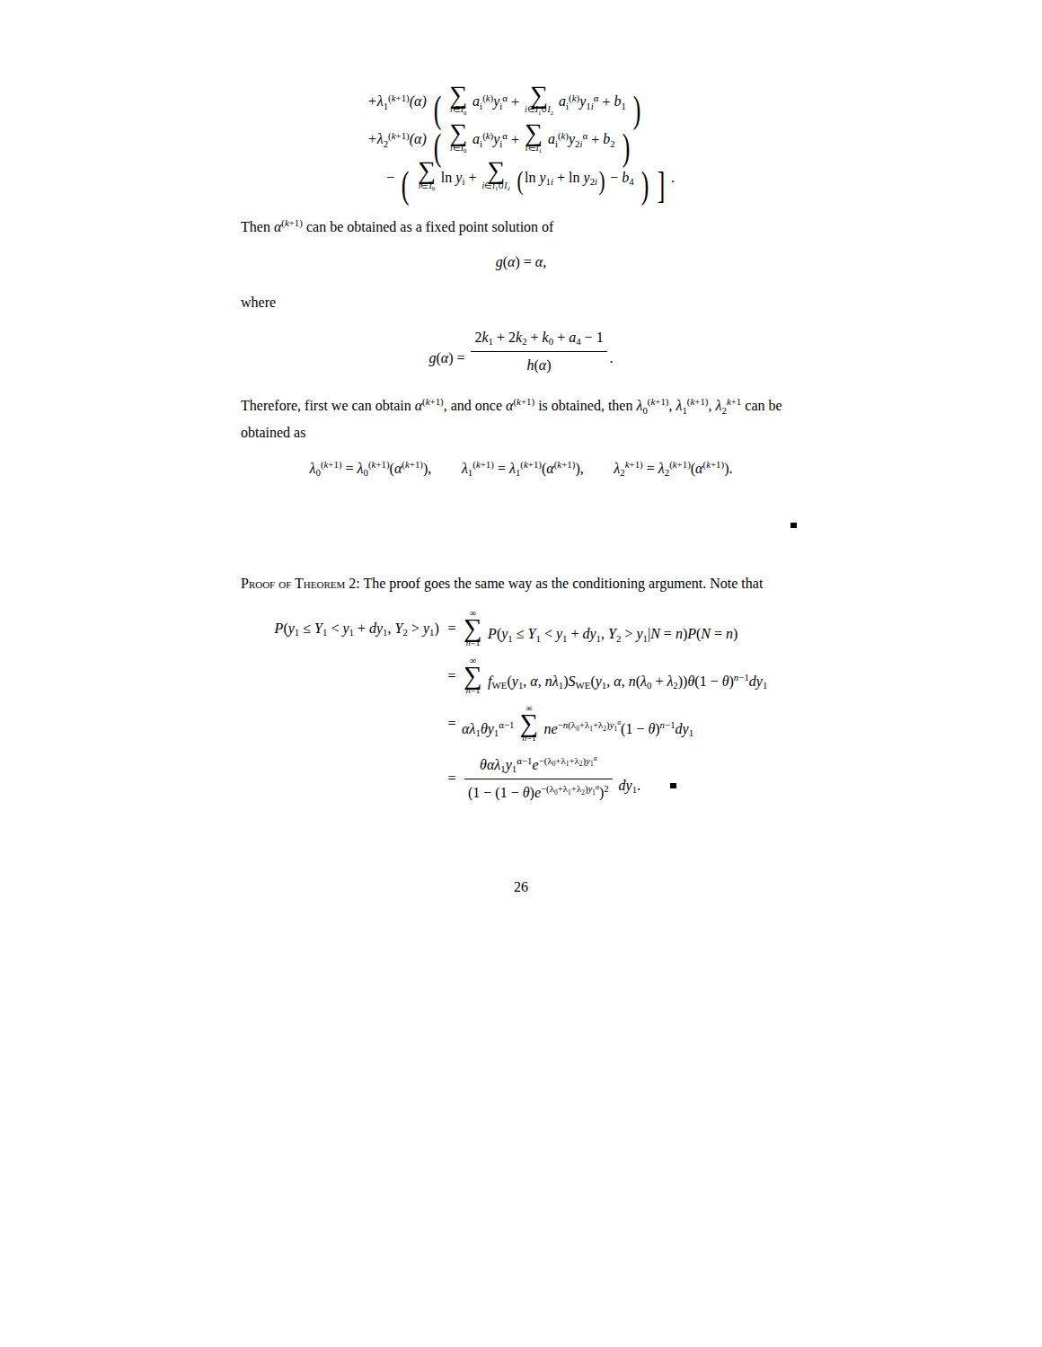+λ1(k+1)(α) ( ∑i∈I0 ai(k)yiα + ∑i∈I1∪I2 ai(k)y1iα + b1 ) +λ2(k+1)(α) ( ∑i∈I0 ai(k)yiα + ∑i∈I1 ai(k)y2iα + b2 ) − ( ∑i∈I0 ln yi + ∑i∈i1∪I2 (ln y1i + ln y2i) − b4 ) ] .
Then α(k+1) can be obtained as a fixed point solution of
g(α) = α,
where
g(α) = 2k1 + 2k2 + k0 + a4 − 1 h(α) .
Therefore, first we can obtain α(k+1), and once α(k+1) is obtained, then λ0(k+1), λ1(k+1), λ2k+1 can be obtained as
λ0(k+1) = λ0(k+1)(α(k+1)), λ1(k+1) = λ1(k+1)(α(k+1)), λ2k+1) = λ2(k+1)(α(k+1)).
Proof of Theorem 2: The proof goes the same way as the conditioning argument. Note that
| P ( y 1 ≤ Y 1 < y 1 + dy 1 , Y 2 > y 1 ) | = | ∞ ∑ n =1 P ( y 1 ≤ Y 1 < y 1 + dy 1 , Y 2 > y 1 / N = n ) P ( N = n ) |
| | = | ∞ ∑ n =1 f WE ( y 1 , α , nλ 1 ) S WE ( y 1 , α , n ( λ 0 + λ 2 )) θ (1 − θ ) n −1 dy 1 |
| | = | αλ 1 θy 1 α−1 ∞ ∑ n =1 ne − n (λ 0 +λ 1 +λ 2 ) y 1 α (1 − θ ) n −1 dy 1 |
| | = | θαλ 1 y 1 α−1 e −(λ 0 +λ 1 +λ 2 ) y 1 α (1 − (1 − θ ) e −(λ 0 +λ 1 +λ 2 ) y 1 α ) 2 dy 1 . |
26